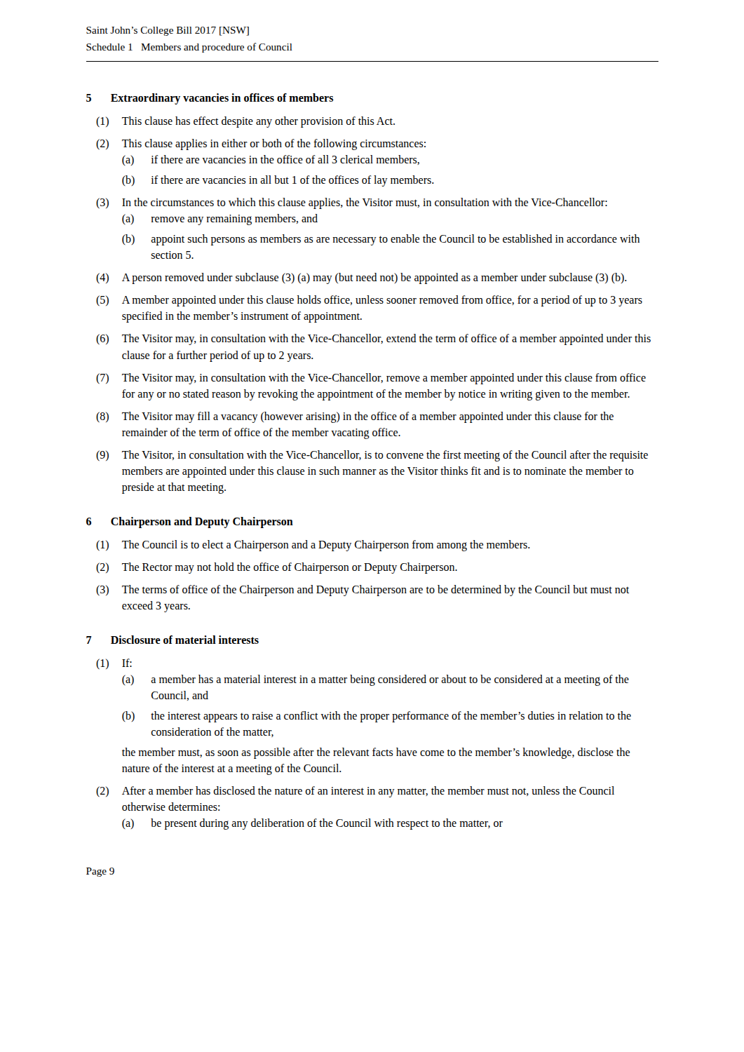Saint John’s College Bill 2017 [NSW]
Schedule 1 Members and procedure of Council
5 Extraordinary vacancies in offices of members
(1) This clause has effect despite any other provision of this Act.
(2) This clause applies in either or both of the following circumstances:
(a) if there are vacancies in the office of all 3 clerical members,
(b) if there are vacancies in all but 1 of the offices of lay members.
(3) In the circumstances to which this clause applies, the Visitor must, in consultation with the Vice-Chancellor:
(a) remove any remaining members, and
(b) appoint such persons as members as are necessary to enable the Council to be established in accordance with section 5.
(4) A person removed under subclause (3) (a) may (but need not) be appointed as a member under subclause (3) (b).
(5) A member appointed under this clause holds office, unless sooner removed from office, for a period of up to 3 years specified in the member’s instrument of appointment.
(6) The Visitor may, in consultation with the Vice-Chancellor, extend the term of office of a member appointed under this clause for a further period of up to 2 years.
(7) The Visitor may, in consultation with the Vice-Chancellor, remove a member appointed under this clause from office for any or no stated reason by revoking the appointment of the member by notice in writing given to the member.
(8) The Visitor may fill a vacancy (however arising) in the office of a member appointed under this clause for the remainder of the term of office of the member vacating office.
(9) The Visitor, in consultation with the Vice-Chancellor, is to convene the first meeting of the Council after the requisite members are appointed under this clause in such manner as the Visitor thinks fit and is to nominate the member to preside at that meeting.
6 Chairperson and Deputy Chairperson
(1) The Council is to elect a Chairperson and a Deputy Chairperson from among the members.
(2) The Rector may not hold the office of Chairperson or Deputy Chairperson.
(3) The terms of office of the Chairperson and Deputy Chairperson are to be determined by the Council but must not exceed 3 years.
7 Disclosure of material interests
(1) If:
(a) a member has a material interest in a matter being considered or about to be considered at a meeting of the Council, and
(b) the interest appears to raise a conflict with the proper performance of the member’s duties in relation to the consideration of the matter,
the member must, as soon as possible after the relevant facts have come to the member’s knowledge, disclose the nature of the interest at a meeting of the Council.
(2) After a member has disclosed the nature of an interest in any matter, the member must not, unless the Council otherwise determines:
(a) be present during any deliberation of the Council with respect to the matter, or
Page 9